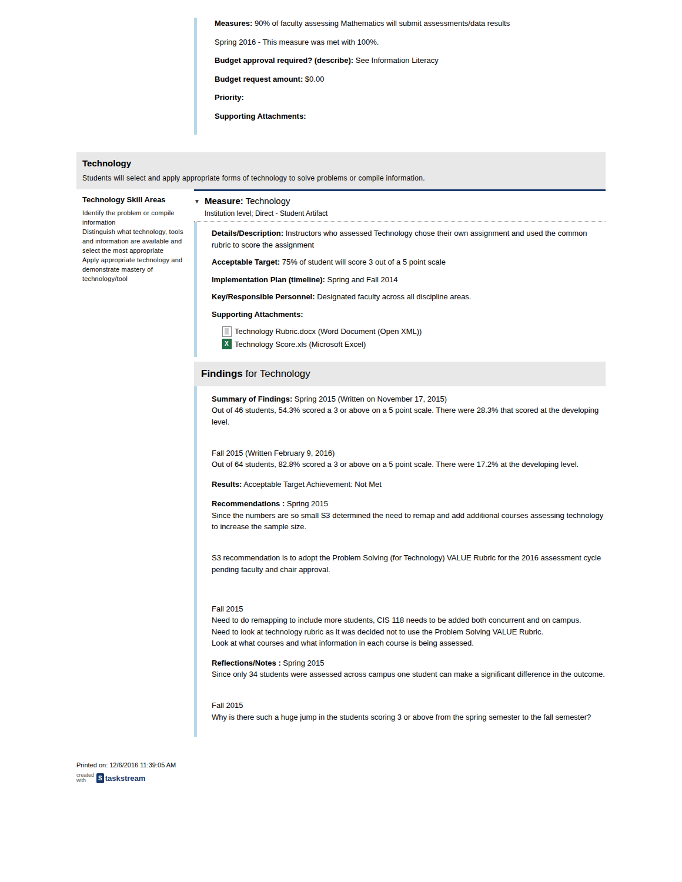Measures: 90% of faculty assessing Mathematics will submit assessments/data results
Spring 2016 - This measure was met with 100%.
Budget approval required? (describe): See Information Literacy
Budget request amount: $0.00
Priority:
Supporting Attachments:
Technology
Students will select and apply appropriate forms of technology to solve problems or compile information.
Technology Skill Areas
Identify the problem or compile information
Distinguish what technology, tools and information are available and select the most appropriate
Apply appropriate technology and demonstrate mastery of technology/tool
▼
Measure: Technology
Institution level; Direct - Student Artifact
Details/Description: Instructors who assessed Technology chose their own assignment and used the common rubric to score the assignment
Acceptable Target: 75% of student will score 3 out of a 5 point scale
Implementation Plan (timeline): Spring and Fall 2014
Key/Responsible Personnel: Designated faculty across all discipline areas.
Supporting Attachments:
Technology Rubric.docx (Word Document (Open XML))
Technology Score.xls (Microsoft Excel)
Findings for Technology
Summary of Findings: Spring 2015 (Written on November 17, 2015)
Out of 46 students, 54.3% scored a 3 or above on a 5 point scale. There were 28.3% that scored at the developing level.
Fall 2015 (Written February 9, 2016)
Out of 64 students, 82.8% scored a 3 or above on a 5 point scale. There were 17.2% at the developing level.
Results: Acceptable Target Achievement: Not Met
Recommendations : Spring 2015
Since the numbers are so small S3 determined the need to remap and add additional courses assessing technology to increase the sample size.
S3 recommendation is to adopt the Problem Solving (for Technology) VALUE Rubric for the 2016 assessment cycle pending faculty and chair approval.
Fall 2015
Need to do remapping to include more students, CIS 118 needs to be added both concurrent and on campus.
Need to look at technology rubric as it was decided not to use the Problem Solving VALUE Rubric.
Look at what courses and what information in each course is being assessed.
Reflections/Notes : Spring 2015
Since only 34 students were assessed across campus one student can make a significant difference in the outcome.
Fall 2015
Why is there such a huge jump in the students scoring 3 or above from the spring semester to the fall semester?
Printed on: 12/6/2016 11:39:05 AM
created
with Staskstream